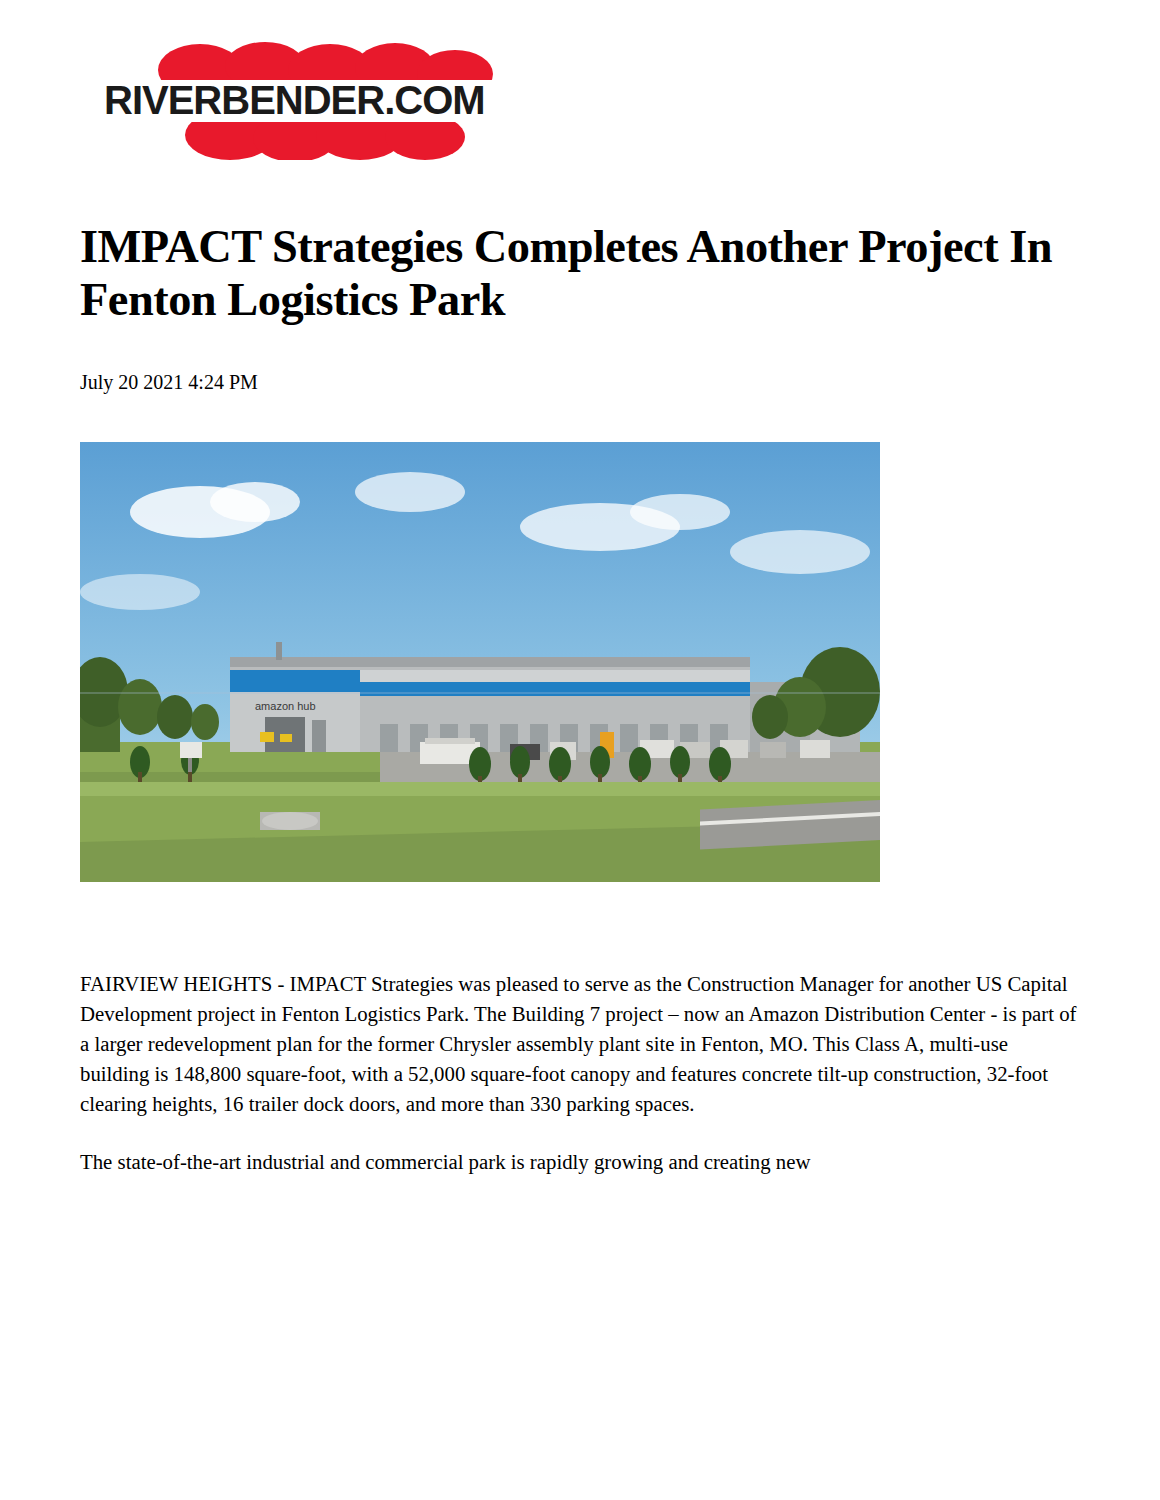RIVERBENDER.COM
IMPACT Strategies Completes Another Project In Fenton Logistics Park
July 20 2021 4:24 PM
amazon hub
FAIRVIEW HEIGHTS - IMPACT Strategies was pleased to serve as the Construction Manager for another US Capital Development project in Fenton Logistics Park. The Building 7 project – now an Amazon Distribution Center - is part of a larger redevelopment plan for the former Chrysler assembly plant site in Fenton, MO. This Class A, multi-use building is 148,800 square-foot, with a 52,000 square-foot canopy and features concrete tilt-up construction, 32-foot clearing heights, 16 trailer dock doors, and more than 330 parking spaces.
The state-of-the-art industrial and commercial park is rapidly growing and creating new